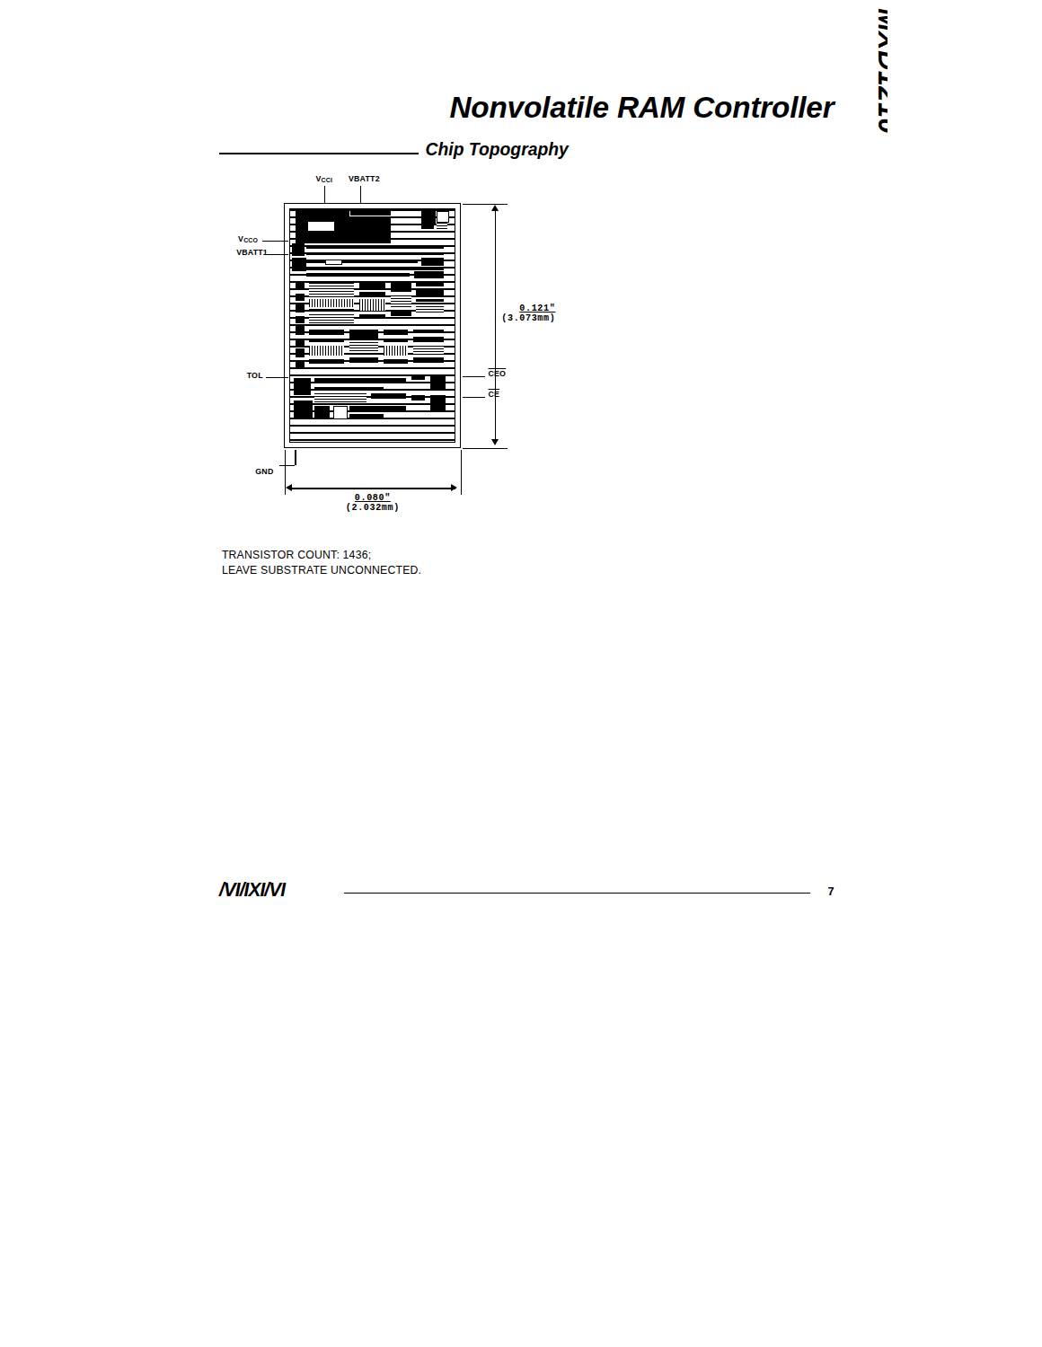Nonvolatile RAM Controller
MXD1210
Chip Topography
VCCI
VBATT2
VCCO
VBATT1
TOL
GND
CEO
CE
0.121"
(3.073mm)
0.080"
(2.032mm)
TRANSISTOR COUNT: 1436;
LEAVE SUBSTRATE UNCONNECTED.
/VI/IXI/VI
7